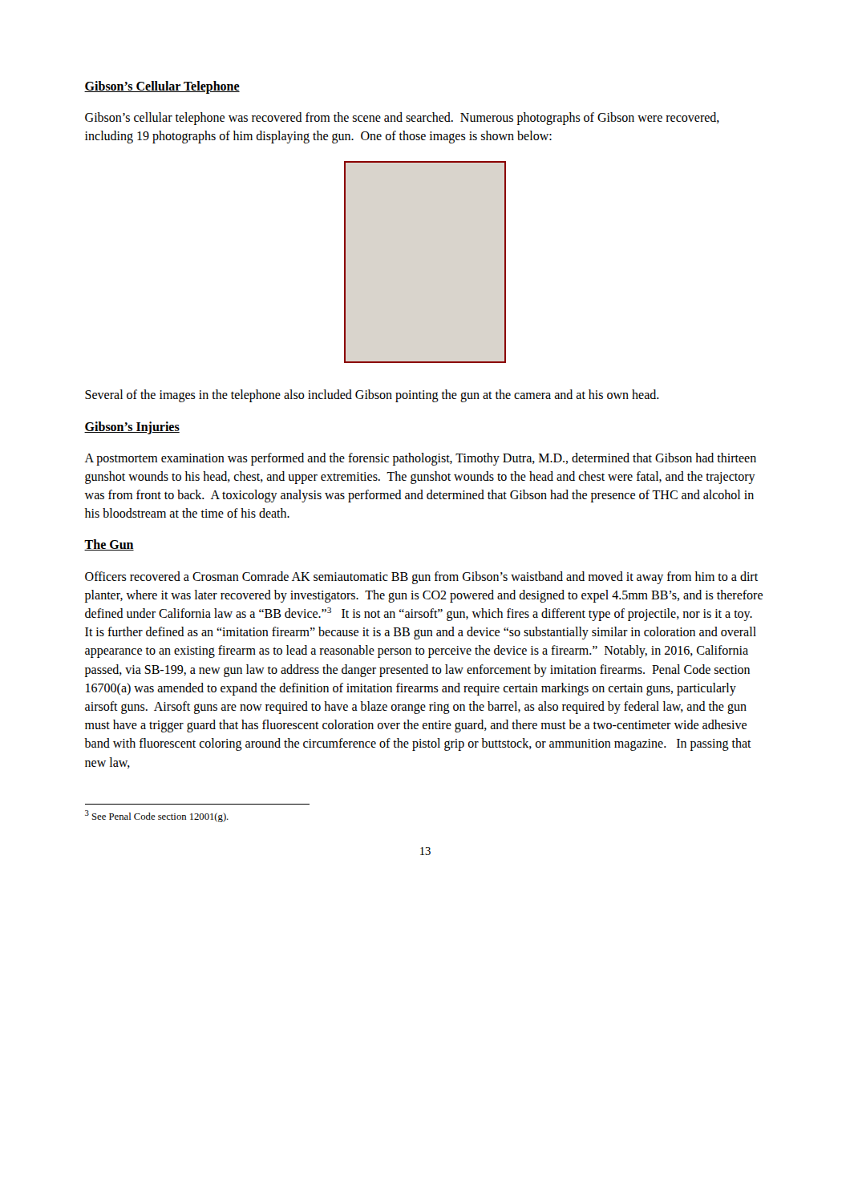Gibson’s Cellular Telephone
Gibson’s cellular telephone was recovered from the scene and searched. Numerous photographs of Gibson were recovered, including 19 photographs of him displaying the gun. One of those images is shown below:
Several of the images in the telephone also included Gibson pointing the gun at the camera and at his own head.
Gibson’s Injuries
A postmortem examination was performed and the forensic pathologist, Timothy Dutra, M.D., determined that Gibson had thirteen gunshot wounds to his head, chest, and upper extremities. The gunshot wounds to the head and chest were fatal, and the trajectory was from front to back. A toxicology analysis was performed and determined that Gibson had the presence of THC and alcohol in his bloodstream at the time of his death.
The Gun
Officers recovered a Crosman Comrade AK semiautomatic BB gun from Gibson’s waistband and moved it away from him to a dirt planter, where it was later recovered by investigators. The gun is CO2 powered and designed to expel 4.5mm BB’s, and is therefore defined under California law as a “BB device.”3 It is not an “airsoft” gun, which fires a different type of projectile, nor is it a toy. It is further defined as an “imitation firearm” because it is a BB gun and a device “so substantially similar in coloration and overall appearance to an existing firearm as to lead a reasonable person to perceive the device is a firearm.” Notably, in 2016, California passed, via SB-199, a new gun law to address the danger presented to law enforcement by imitation firearms. Penal Code section 16700(a) was amended to expand the definition of imitation firearms and require certain markings on certain guns, particularly airsoft guns. Airsoft guns are now required to have a blaze orange ring on the barrel, as also required by federal law, and the gun must have a trigger guard that has fluorescent coloration over the entire guard, and there must be a two-centimeter wide adhesive band with fluorescent coloring around the circumference of the pistol grip or buttstock, or ammunition magazine. In passing that new law,
3 See Penal Code section 12001(g).
13